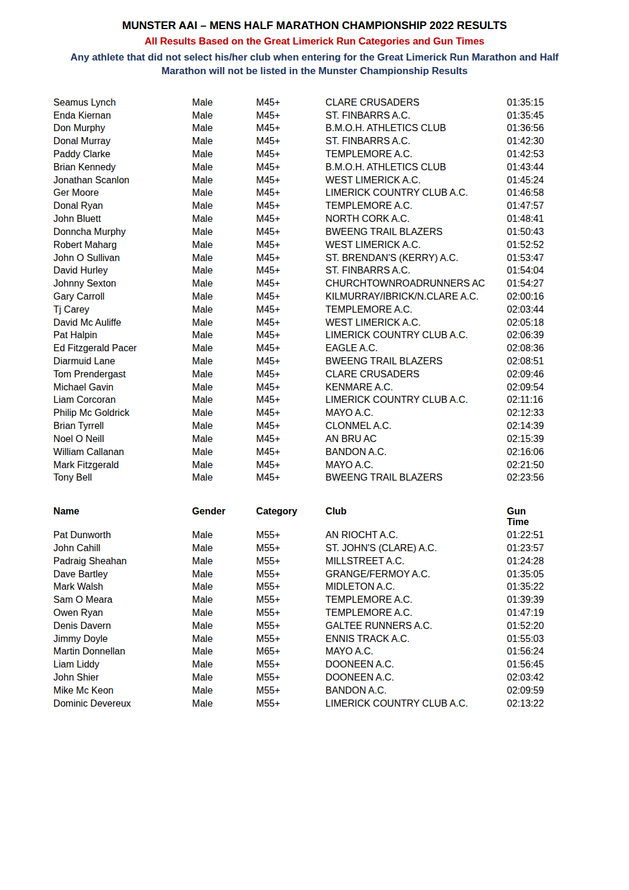MUNSTER AAI – MENS HALF MARATHON CHAMPIONSHIP 2022 RESULTS
All Results Based on the Great Limerick Run Categories and Gun Times
Any athlete that did not select his/her club when entering for the Great Limerick Run Marathon and Half Marathon will not be listed in the Munster Championship Results
Results – M45+ category
| Name | Gender | Category | Club | Gun Time |
| --- | --- | --- | --- | --- |
| Seamus Lynch | Male | M45+ | CLARE CRUSADERS | 01:35:15 |
| Enda Kiernan | Male | M45+ | ST. FINBARRS A.C. | 01:35:45 |
| Don Murphy | Male | M45+ | B.M.O.H. ATHLETICS CLUB | 01:36:56 |
| Donal Murray | Male | M45+ | ST. FINBARRS A.C. | 01:42:30 |
| Paddy Clarke | Male | M45+ | TEMPLEMORE A.C. | 01:42:53 |
| Brian Kennedy | Male | M45+ | B.M.O.H. ATHLETICS CLUB | 01:43:44 |
| Jonathan Scanlon | Male | M45+ | WEST LIMERICK A.C. | 01:45:24 |
| Ger Moore | Male | M45+ | LIMERICK COUNTRY CLUB A.C. | 01:46:58 |
| Donal Ryan | Male | M45+ | TEMPLEMORE A.C. | 01:47:57 |
| John Bluett | Male | M45+ | NORTH CORK A.C. | 01:48:41 |
| Donncha Murphy | Male | M45+ | BWEENG TRAIL BLAZERS | 01:50:43 |
| Robert Maharg | Male | M45+ | WEST LIMERICK A.C. | 01:52:52 |
| John O Sullivan | Male | M45+ | ST. BRENDAN'S (KERRY) A.C. | 01:53:47 |
| David Hurley | Male | M45+ | ST. FINBARRS A.C. | 01:54:04 |
| Johnny Sexton | Male | M45+ | CHURCHTOWNROADRUNNERS AC | 01:54:27 |
| Gary Carroll | Male | M45+ | KILMURRAY/IBRICK/N.CLARE A.C. | 02:00:16 |
| Tj Carey | Male | M45+ | TEMPLEMORE A.C. | 02:03:44 |
| David Mc Auliffe | Male | M45+ | WEST LIMERICK A.C. | 02:05:18 |
| Pat Halpin | Male | M45+ | LIMERICK COUNTRY CLUB A.C. | 02:06:39 |
| Ed Fitzgerald Pacer | Male | M45+ | EAGLE A.C. | 02:08:36 |
| Diarmuid Lane | Male | M45+ | BWEENG TRAIL BLAZERS | 02:08:51 |
| Tom Prendergast | Male | M45+ | CLARE CRUSADERS | 02:09:46 |
| Michael Gavin | Male | M45+ | KENMARE A.C. | 02:09:54 |
| Liam Corcoran | Male | M45+ | LIMERICK COUNTRY CLUB A.C. | 02:11:16 |
| Philip Mc Goldrick | Male | M45+ | MAYO A.C. | 02:12:33 |
| Brian Tyrrell | Male | M45+ | CLONMEL A.C. | 02:14:39 |
| Noel O Neill | Male | M45+ | AN BRU AC | 02:15:39 |
| William Callanan | Male | M45+ | BANDON A.C. | 02:16:06 |
| Mark Fitzgerald | Male | M45+ | MAYO A.C. | 02:21:50 |
| Tony Bell | Male | M45+ | BWEENG TRAIL BLAZERS | 02:23:56 |
Results – M55+ and M65+ categories
| Name | Gender | Category | Club | Gun Time |
| --- | --- | --- | --- | --- |
| Pat Dunworth | Male | M55+ | AN RIOCHT A.C. | 01:22:51 |
| John Cahill | Male | M55+ | ST. JOHN'S (CLARE) A.C. | 01:23:57 |
| Padraig Sheahan | Male | M55+ | MILLSTREET A.C. | 01:24:28 |
| Dave Bartley | Male | M55+ | GRANGE/FERMOY A.C. | 01:35:05 |
| Mark Walsh | Male | M55+ | MIDLETON A.C. | 01:35:22 |
| Sam O Meara | Male | M55+ | TEMPLEMORE A.C. | 01:39:39 |
| Owen Ryan | Male | M55+ | TEMPLEMORE A.C. | 01:47:19 |
| Denis Davern | Male | M55+ | GALTEE RUNNERS A.C. | 01:52:20 |
| Jimmy Doyle | Male | M55+ | ENNIS TRACK A.C. | 01:55:03 |
| Martin Donnellan | Male | M65+ | MAYO A.C. | 01:56:24 |
| Liam Liddy | Male | M55+ | DOONEEN A.C. | 01:56:45 |
| John Shier | Male | M55+ | DOONEEN A.C. | 02:03:42 |
| Mike Mc Keon | Male | M55+ | BANDON A.C. | 02:09:59 |
| Dominic Devereux | Male | M55+ | LIMERICK COUNTRY CLUB A.C. | 02:13:22 |